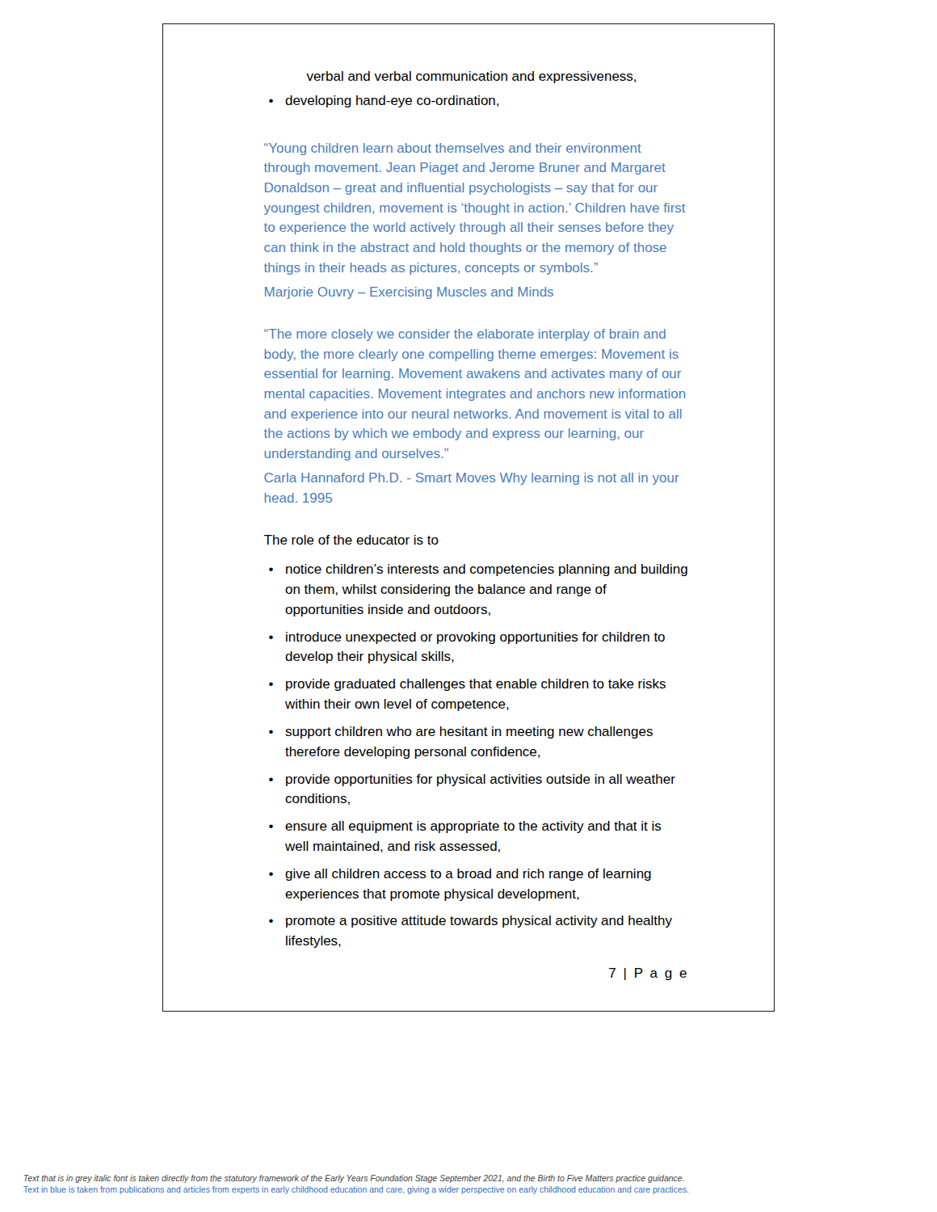verbal and verbal communication and expressiveness,
developing hand-eye co-ordination,
“Young children learn about themselves and their environment through movement. Jean Piaget and Jerome Bruner and Margaret Donaldson – great and influential psychologists – say that for our youngest children, movement is ‘thought in action.’ Children have first to experience the world actively through all their senses before they can think in the abstract and hold thoughts or the memory of those things in their heads as pictures, concepts or symbols.”
Marjorie Ouvry – Exercising Muscles and Minds
“The more closely we consider the elaborate interplay of brain and body, the more clearly one compelling theme emerges: Movement is essential for learning. Movement awakens and activates many of our mental capacities. Movement integrates and anchors new information and experience into our neural networks. And movement is vital to all the actions by which we embody and express our learning, our understanding and ourselves.”
Carla Hannaford Ph.D. - Smart Moves Why learning is not all in your head. 1995
The role of the educator is to
notice children’s interests and competencies planning and building on them, whilst considering the balance and range of opportunities inside and outdoors,
introduce unexpected or provoking opportunities for children to develop their physical skills,
provide graduated challenges that enable children to take risks within their own level of competence,
support children who are hesitant in meeting new challenges therefore developing personal confidence,
provide opportunities for physical activities outside in all weather conditions,
ensure all equipment is appropriate to the activity and that it is well maintained, and risk assessed,
give all children access to a broad and rich range of learning experiences that promote physical development,
promote a positive attitude towards physical activity and healthy lifestyles,
7 | P a g e
Text that is in grey italic font is taken directly from the statutory framework of the Early Years Foundation Stage September 2021, and the Birth to Five Matters practice guidance.
Text in blue is taken from publications and articles from experts in early childhood education and care, giving a wider perspective on early childhood education and care practices.